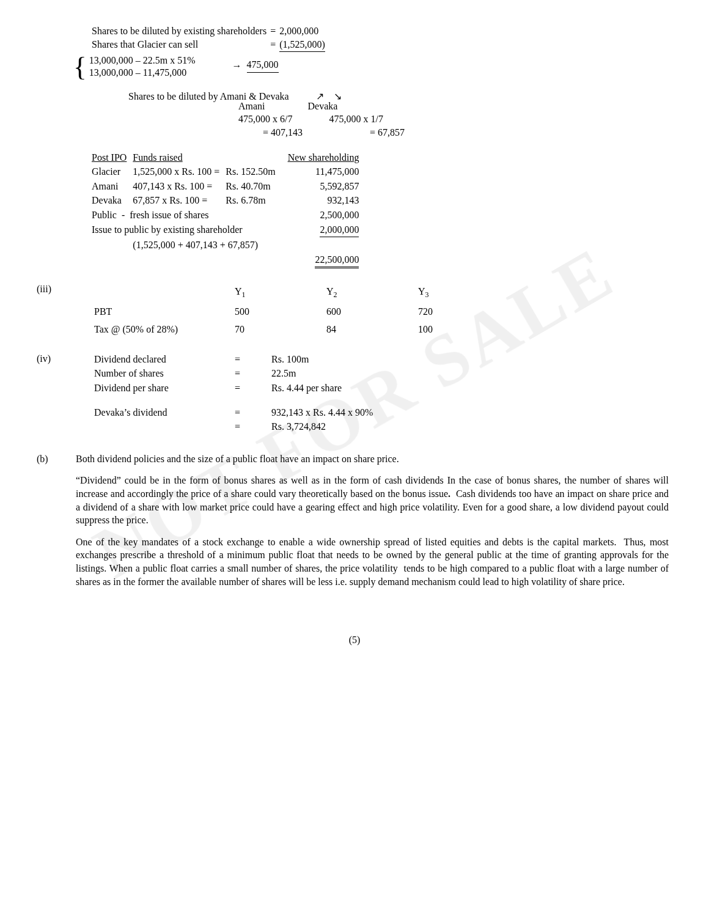NOT FOR SALE
| Shares to be diluted by existing shareholders | = | 2,000,000 |
| Shares that Glacier can sell | = | (1,525,000) |
{ 13,000,000 – 22.5m x 51%
13,000,000 – 11,475,000
→ 475,000
Shares to be diluted by Amani & Devaka ↗ ↘
Amani Devaka
475,000 x 6/7 475,000 x 1/7
= 407,143 = 67,857
| Post IPO | Funds raised | | New shareholding |
| Glacier | 1,525,000 x Rs. 100 = | Rs. 152.50m | | 11,475,000 |
| Amani | 407,143 x Rs. 100 = | Rs. 40.70m | | 5,592,857 |
| Devaka | 67,857 x Rs. 100 = | Rs. 6.78m | | 932,143 |
| Public - fresh issue of shares | | 2,500,000 |
| Issue to public by existing shareholder | | 2,000,000 |
| | (1,525,000 + 407,143 + 67,857) | | |
| | 22,500,000 |
(iii)
| | Y 1 | Y 2 | Y 3 |
| PBT | 500 | 600 | 720 |
| Tax @ (50% of 28%) | 70 | 84 | 100 |
(iv)
| Dividend declared | = | Rs. 100m |
| Number of shares | = | 22.5m |
| Dividend per share | = | Rs. 4.44 per share |
| Devaka’s dividend | = | 932,143 x Rs. 4.44 x 90% |
| | = | Rs. 3,724,842 |
(b)
Both dividend policies and the size of a public float have an impact on share price.
“Dividend” could be in the form of bonus shares as well as in the form of cash dividends In the case of bonus shares, the number of shares will increase and accordingly the price of a share could vary theoretically based on the bonus issue. Cash dividends too have an impact on share price and a dividend of a share with low market price could have a gearing effect and high price volatility. Even for a good share, a low dividend payout could suppress the price.
One of the key mandates of a stock exchange to enable a wide ownership spread of listed equities and debts is the capital markets. Thus, most exchanges prescribe a threshold of a minimum public float that needs to be owned by the general public at the time of granting approvals for the listings. When a public float carries a small number of shares, the price volatility tends to be high compared to a public float with a large number of shares as in the former the available number of shares will be less i.e. supply demand mechanism could lead to high volatility of share price.
(5)